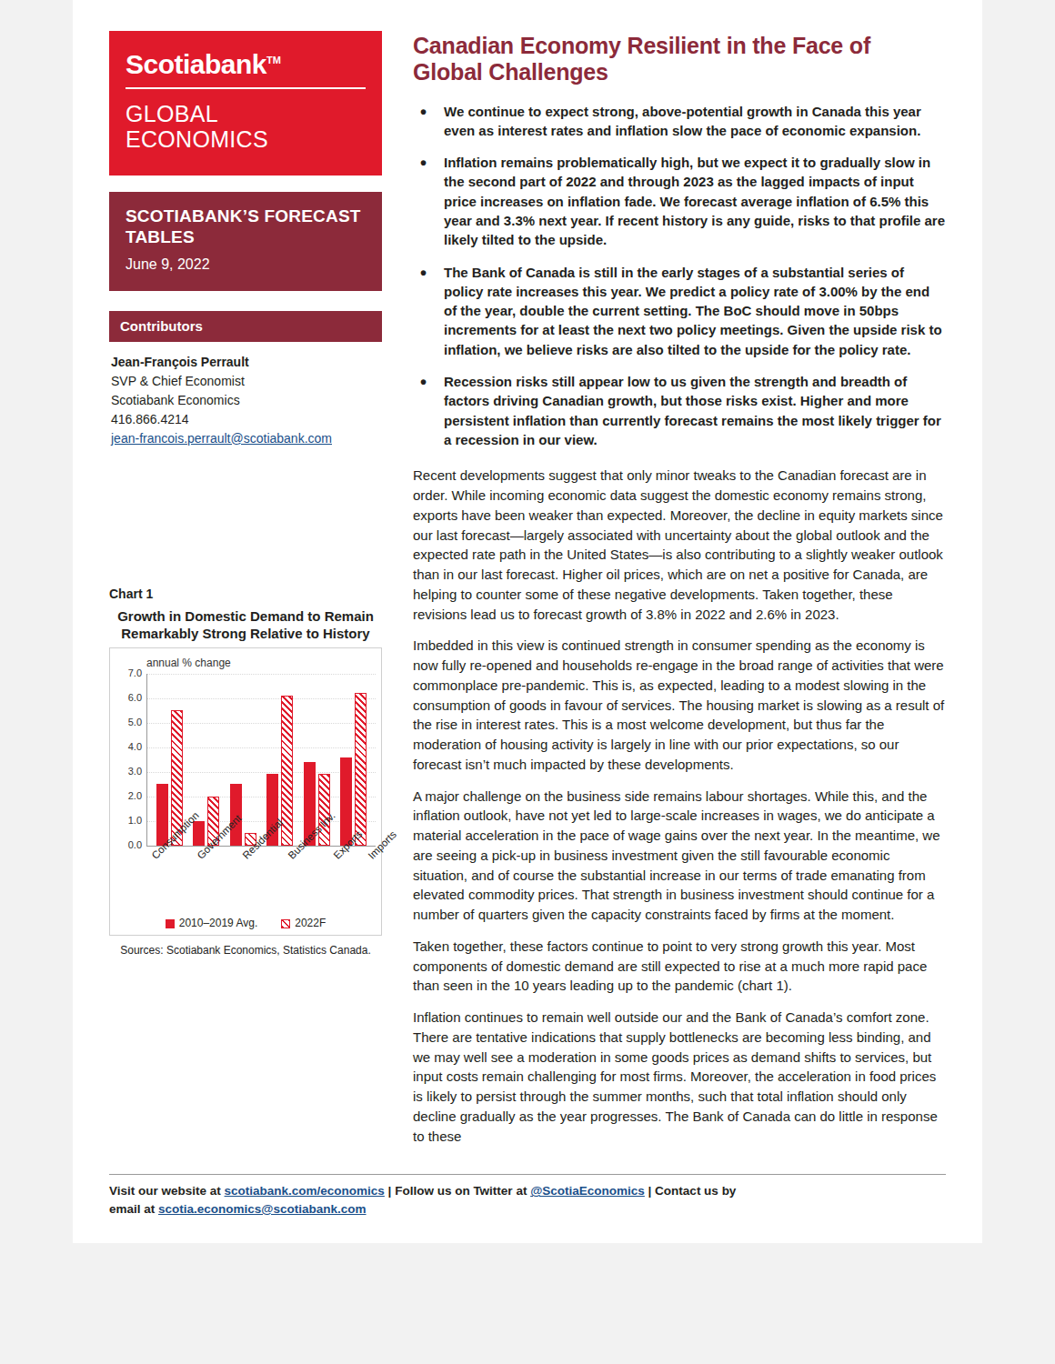ScotiabankTM
GLOBAL ECONOMICS
SCOTIABANK’S FORECAST TABLES
June 9, 2022
Contributors
Jean-François Perrault
SVP & Chief Economist
Scotiabank Economics
416.866.4214
jean-francois.perrault@scotiabank.com
Chart 1
Growth in Domestic Demand to Remain
Remarkably Strong Relative to History
annual % change
7.0 6.0 5.0 4.0 3.0 2.0 1.0 0.0
Consumption Government Residential Business Inv. Exports Imports
2010–2019 Avg. 2022F
Sources: Scotiabank Economics, Statistics Canada.
Canadian Economy Resilient in the Face of Global Challenges
We continue to expect strong, above-potential growth in Canada this year even as interest rates and inflation slow the pace of economic expansion.
Inflation remains problematically high, but we expect it to gradually slow in the second part of 2022 and through 2023 as the lagged impacts of input price increases on inflation fade. We forecast average inflation of 6.5% this year and 3.3% next year. If recent history is any guide, risks to that profile are likely tilted to the upside.
The Bank of Canada is still in the early stages of a substantial series of policy rate increases this year. We predict a policy rate of 3.00% by the end of the year, double the current setting. The BoC should move in 50bps increments for at least the next two policy meetings. Given the upside risk to inflation, we believe risks are also tilted to the upside for the policy rate.
Recession risks still appear low to us given the strength and breadth of factors driving Canadian growth, but those risks exist. Higher and more persistent inflation than currently forecast remains the most likely trigger for a recession in our view.
Recent developments suggest that only minor tweaks to the Canadian forecast are in order. While incoming economic data suggest the domestic economy remains strong, exports have been weaker than expected. Moreover, the decline in equity markets since our last forecast—largely associated with uncertainty about the global outlook and the expected rate path in the United States—is also contributing to a slightly weaker outlook than in our last forecast. Higher oil prices, which are on net a positive for Canada, are helping to counter some of these negative developments. Taken together, these revisions lead us to forecast growth of 3.8% in 2022 and 2.6% in 2023.
Imbedded in this view is continued strength in consumer spending as the economy is now fully re-opened and households re-engage in the broad range of activities that were commonplace pre-pandemic. This is, as expected, leading to a modest slowing in the consumption of goods in favour of services. The housing market is slowing as a result of the rise in interest rates. This is a most welcome development, but thus far the moderation of housing activity is largely in line with our prior expectations, so our forecast isn’t much impacted by these developments.
A major challenge on the business side remains labour shortages. While this, and the inflation outlook, have not yet led to large-scale increases in wages, we do anticipate a material acceleration in the pace of wage gains over the next year. In the meantime, we are seeing a pick-up in business investment given the still favourable economic situation, and of course the substantial increase in our terms of trade emanating from elevated commodity prices. That strength in business investment should continue for a number of quarters given the capacity constraints faced by firms at the moment.
Taken together, these factors continue to point to very strong growth this year. Most components of domestic demand are still expected to rise at a much more rapid pace than seen in the 10 years leading up to the pandemic (chart 1).
Inflation continues to remain well outside our and the Bank of Canada’s comfort zone. There are tentative indications that supply bottlenecks are becoming less binding, and we may well see a moderation in some goods prices as demand shifts to services, but input costs remain challenging for most firms. Moreover, the acceleration in food prices is likely to persist through the summer months, such that total inflation should only decline gradually as the year progresses. The Bank of Canada can do little in response to these
Visit our website at scotiabank.com/economics | Follow us on Twitter at @ScotiaEconomics | Contact us by email at scotia.economics@scotiabank.com